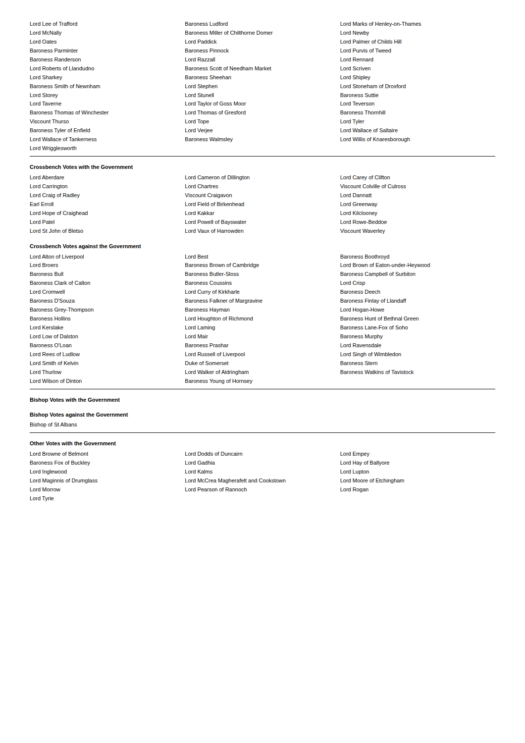| Lord Lee of Trafford | Baroness Ludford | Lord Marks of Henley-on-Thames |
| Lord McNally | Baroness Miller of Chilthorne Domer | Lord Newby |
| Lord Oates | Lord Paddick | Lord Palmer of Childs Hill |
| Baroness Parminter | Baroness Pinnock | Lord Purvis of Tweed |
| Baroness Randerson | Lord Razzall | Lord Rennard |
| Lord Roberts of Llandudno | Baroness Scott of Needham Market | Lord Scriven |
| Lord Sharkey | Baroness Sheehan | Lord Shipley |
| Baroness Smith of Newnham | Lord Stephen | Lord Stoneham of Droxford |
| Lord Storey | Lord Stunell | Baroness Suttie |
| Lord Taverne | Lord Taylor of Goss Moor | Lord Teverson |
| Baroness Thomas of Winchester | Lord Thomas of Gresford | Baroness Thornhill |
| Viscount Thurso | Lord Tope | Lord Tyler |
| Baroness Tyler of Enfield | Lord Verjee | Lord Wallace of Saltaire |
| Lord Wallace of Tankerness | Baroness Walmsley | Lord Willis of Knaresborough |
| Lord Wrigglesworth | | |
Crossbench Votes with the Government
| Lord Aberdare | Lord Cameron of Dillington | Lord Carey of Clifton |
| Lord Carrington | Lord Chartres | Viscount Colville of Culross |
| Lord Craig of Radley | Viscount Craigavon | Lord Dannatt |
| Earl Erroll | Lord Field of Birkenhead | Lord Greenway |
| Lord Hope of Craighead | Lord Kakkar | Lord Kilclooney |
| Lord Patel | Lord Powell of Bayswater | Lord Rowe-Beddoe |
| Lord St John of Bletso | Lord Vaux of Harrowden | Viscount Waverley |
Crossbench Votes against the Government
| Lord Alton of Liverpool | Lord Best | Baroness Boothroyd |
| Lord Broers | Baroness Brown of Cambridge | Lord Brown of Eaton-under-Heywood |
| Baroness Bull | Baroness Butler-Sloss | Baroness Campbell of Surbiton |
| Baroness Clark of Calton | Baroness Coussins | Lord Crisp |
| Lord Cromwell | Lord Curry of Kirkharle | Baroness Deech |
| Baroness D'Souza | Baroness Falkner of Margravine | Baroness Finlay of Llandaff |
| Baroness Grey-Thompson | Baroness Hayman | Lord Hogan-Howe |
| Baroness Hollins | Lord Houghton of Richmond | Baroness Hunt of Bethnal Green |
| Lord Kerslake | Lord Laming | Baroness Lane-Fox of Soho |
| Lord Low of Dalston | Lord Mair | Baroness Murphy |
| Baroness O'Loan | Baroness Prashar | Lord Ravensdale |
| Lord Rees of Ludlow | Lord Russell of Liverpool | Lord Singh of Wimbledon |
| Lord Smith of Kelvin | Duke of Somerset | Baroness Stern |
| Lord Thurlow | Lord Walker of Aldringham | Baroness Watkins of Tavistock |
| Lord Wilson of Dinton | Baroness Young of Hornsey | |
Bishop Votes with the Government
Bishop Votes against the Government
| Bishop of St Albans | | |
Other Votes with the Government
| Lord Browne of Belmont | Lord Dodds of Duncairn | Lord Empey |
| Baroness Fox of Buckley | Lord Gadhia | Lord Hay of Ballyore |
| Lord Inglewood | Lord Kalms | Lord Lupton |
| Lord Maginnis of Drumglass | Lord McCrea Magherafelt and Cookstown | Lord Moore of Etchingham |
| Lord Morrow | Lord Pearson of Rannoch | Lord Rogan |
| Lord Tyrie | | |